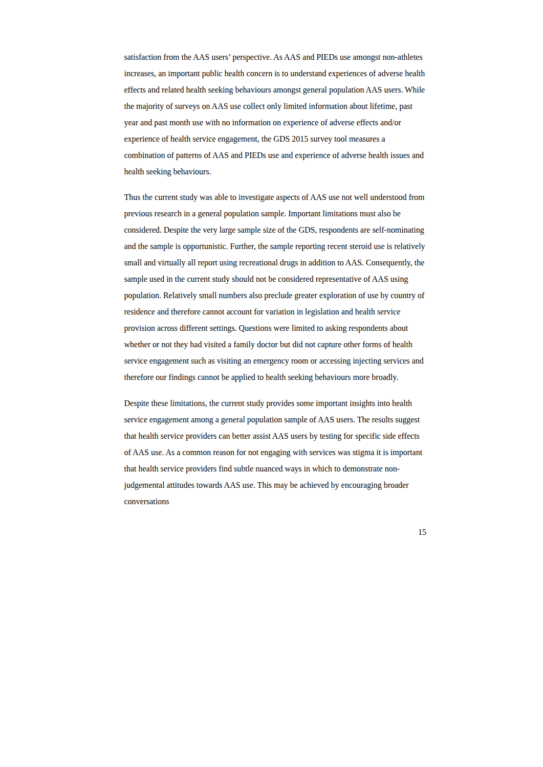satisfaction from the AAS users’ perspective. As AAS and PIEDs use amongst non-athletes increases, an important public health concern is to understand experiences of adverse health effects and related health seeking behaviours amongst general population AAS users. While the majority of surveys on AAS use collect only limited information about lifetime, past year and past month use with no information on experience of adverse effects and/or experience of health service engagement, the GDS 2015 survey tool measures a combination of patterns of AAS and PIEDs use and experience of adverse health issues and health seeking behaviours.
Thus the current study was able to investigate aspects of AAS use not well understood from previous research in a general population sample. Important limitations must also be considered. Despite the very large sample size of the GDS, respondents are self-nominating and the sample is opportunistic. Further, the sample reporting recent steroid use is relatively small and virtually all report using recreational drugs in addition to AAS. Consequently, the sample used in the current study should not be considered representative of AAS using population. Relatively small numbers also preclude greater exploration of use by country of residence and therefore cannot account for variation in legislation and health service provision across different settings. Questions were limited to asking respondents about whether or not they had visited a family doctor but did not capture other forms of health service engagement such as visiting an emergency room or accessing injecting services and therefore our findings cannot be applied to health seeking behaviours more broadly.
Despite these limitations, the current study provides some important insights into health service engagement among a general population sample of AAS users. The results suggest that health service providers can better assist AAS users by testing for specific side effects of AAS use. As a common reason for not engaging with services was stigma it is important that health service providers find subtle nuanced ways in which to demonstrate non-judgemental attitudes towards AAS use. This may be achieved by encouraging broader conversations
15